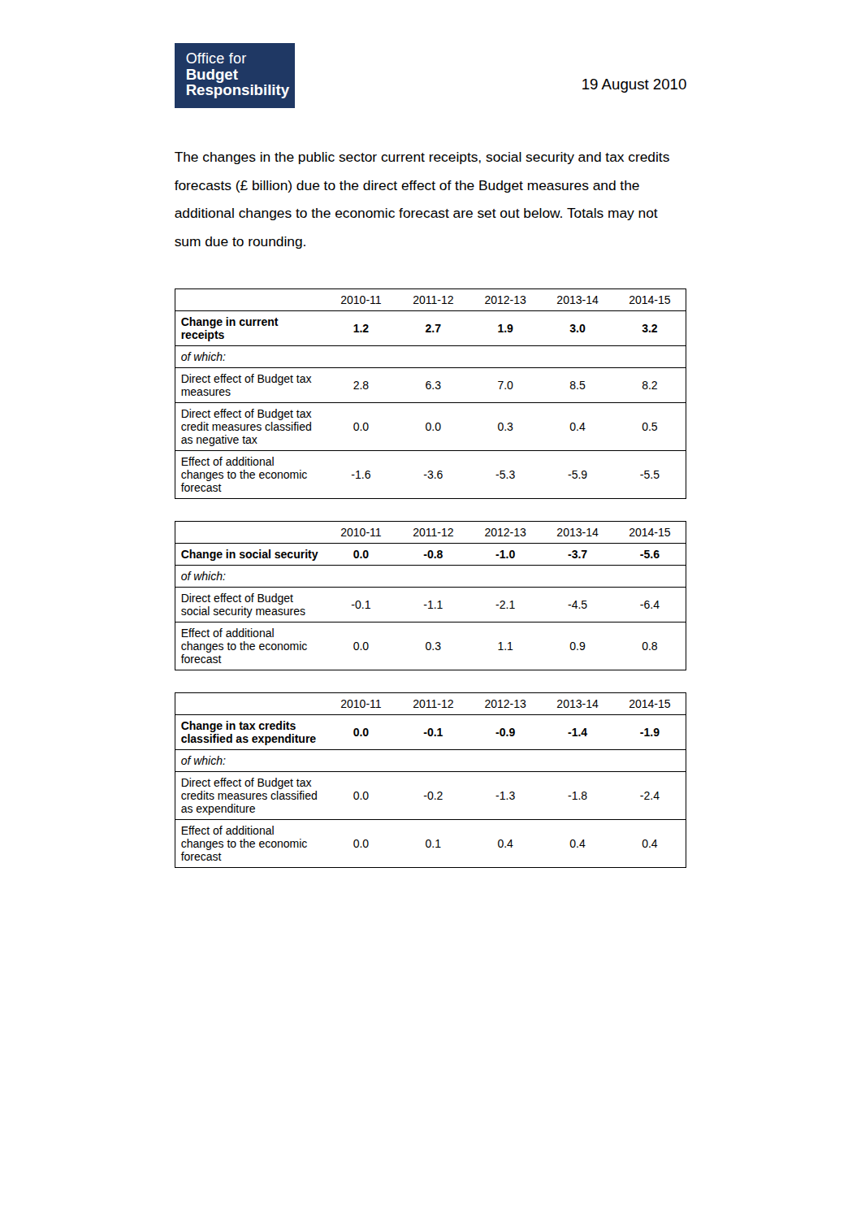Office for
Budget
Responsibility
19 August 2010
The changes in the public sector current receipts, social security and tax credits forecasts (£ billion) due to the direct effect of the Budget measures and the additional changes to the economic forecast are set out below. Totals may not sum due to rounding.
| | 2010-11 | 2011-12 | 2012-13 | 2013-14 | 2014-15 |
| --- | --- | --- | --- | --- | --- |
| Change in current receipts | 1.2 | 2.7 | 1.9 | 3.0 | 3.2 |
| of which: |
| Direct effect of Budget tax measures | 2.8 | 6.3 | 7.0 | 8.5 | 8.2 |
| Direct effect of Budget tax credit measures classified as negative tax | 0.0 | 0.0 | 0.3 | 0.4 | 0.5 |
| Effect of additional changes to the economic forecast | -1.6 | -3.6 | -5.3 | -5.9 | -5.5 |
| | 2010-11 | 2011-12 | 2012-13 | 2013-14 | 2014-15 |
| --- | --- | --- | --- | --- | --- |
| Change in social security | 0.0 | -0.8 | -1.0 | -3.7 | -5.6 |
| of which: |
| Direct effect of Budget social security measures | -0.1 | -1.1 | -2.1 | -4.5 | -6.4 |
| Effect of additional changes to the economic forecast | 0.0 | 0.3 | 1.1 | 0.9 | 0.8 |
| | 2010-11 | 2011-12 | 2012-13 | 2013-14 | 2014-15 |
| --- | --- | --- | --- | --- | --- |
| Change in tax credits classified as expenditure | 0.0 | -0.1 | -0.9 | -1.4 | -1.9 |
| of which: |
| Direct effect of Budget tax credits measures classified as expenditure | 0.0 | -0.2 | -1.3 | -1.8 | -2.4 |
| Effect of additional changes to the economic forecast | 0.0 | 0.1 | 0.4 | 0.4 | 0.4 |